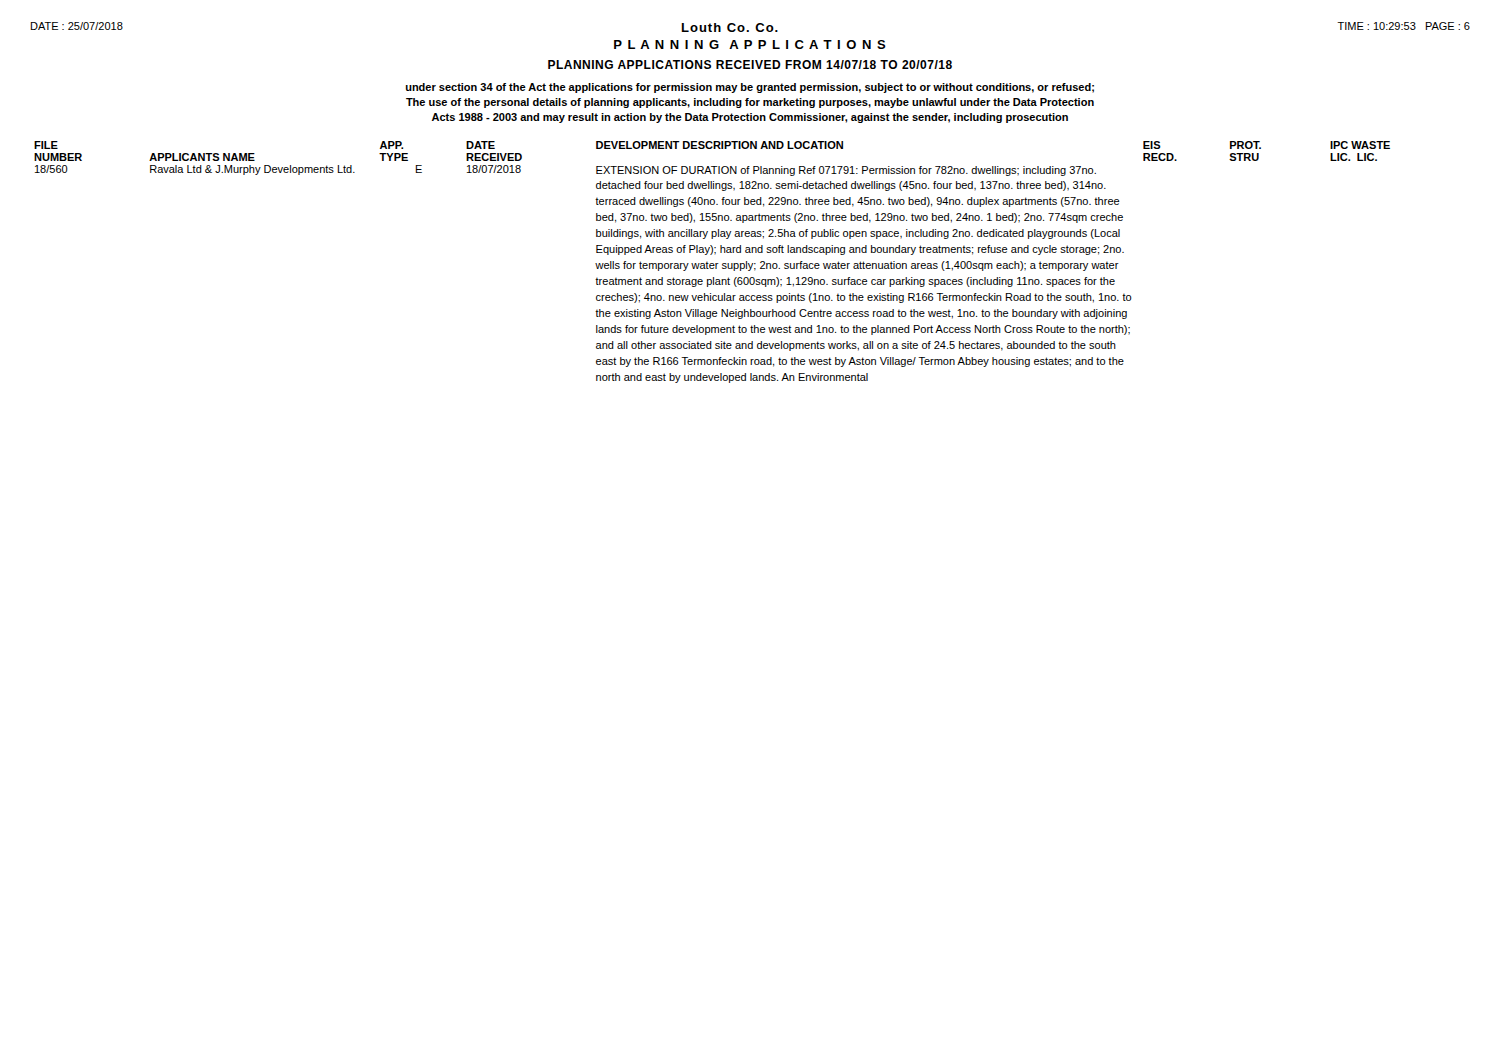DATE : 25/07/2018 Louth Co. Co. TIME : 10:29:53 PAGE : 6
P L A N N I N G A P P L I C A T I O N S
PLANNING APPLICATIONS RECEIVED FROM 14/07/18 TO 20/07/18
under section 34 of the Act the applications for permission may be granted permission, subject to or without conditions, or refused;
The use of the personal details of planning applicants, including for marketing purposes, maybe unlawful under the Data Protection
Acts 1988 - 2003 and may result in action by the Data Protection Commissioner, against the sender, including prosecution
| FILE | | APP. | DATE | DEVELOPMENT DESCRIPTION AND LOCATION | EIS | PROT. | IPC WASTE |
| --- | --- | --- | --- | --- | --- | --- | --- |
| NUMBER | APPLICANTS NAME | TYPE | RECEIVED | | RECD. | STRU | LIC. LIC. |
| 18/560 | Ravala Ltd & J.Murphy Developments Ltd. | E | 18/07/2018 | EXTENSION OF DURATION of Planning Ref 071791: Permission for 782no. dwellings; including 37no. detached four bed dwellings, 182no. semi-detached dwellings (45no. four bed, 137no. three bed), 314no. terraced dwellings (40no. four bed, 229no. three bed, 45no. two bed), 94no. duplex apartments (57no. three bed, 37no. two bed), 155no. apartments (2no. three bed, 129no. two bed, 24no. 1 bed); 2no. 774sqm creche buildings, with ancillary play areas; 2.5ha of public open space, including 2no. dedicated playgrounds (Local Equipped Areas of Play); hard and soft landscaping and boundary treatments; refuse and cycle storage; 2no. wells for temporary water supply; 2no. surface water attenuation areas (1,400sqm each); a temporary water treatment and storage plant (600sqm); 1,129no. surface car parking spaces (including 11no. spaces for the creches); 4no. new vehicular access points (1no. to the existing R166 Termonfeckin Road to the south, 1no. to the existing Aston Village Neighbourhood Centre access road to the west, 1no. to the boundary with adjoining lands for future development to the west and 1no. to the planned Port Access North Cross Route to the north); and all other associated site and developments works, all on a site of 24.5 hectares, abounded to the south east by the R166 Termonfeckin road, to the west by Aston Village/ Termon Abbey housing estates; and to the north and east by undeveloped lands. An Environmental | | | |